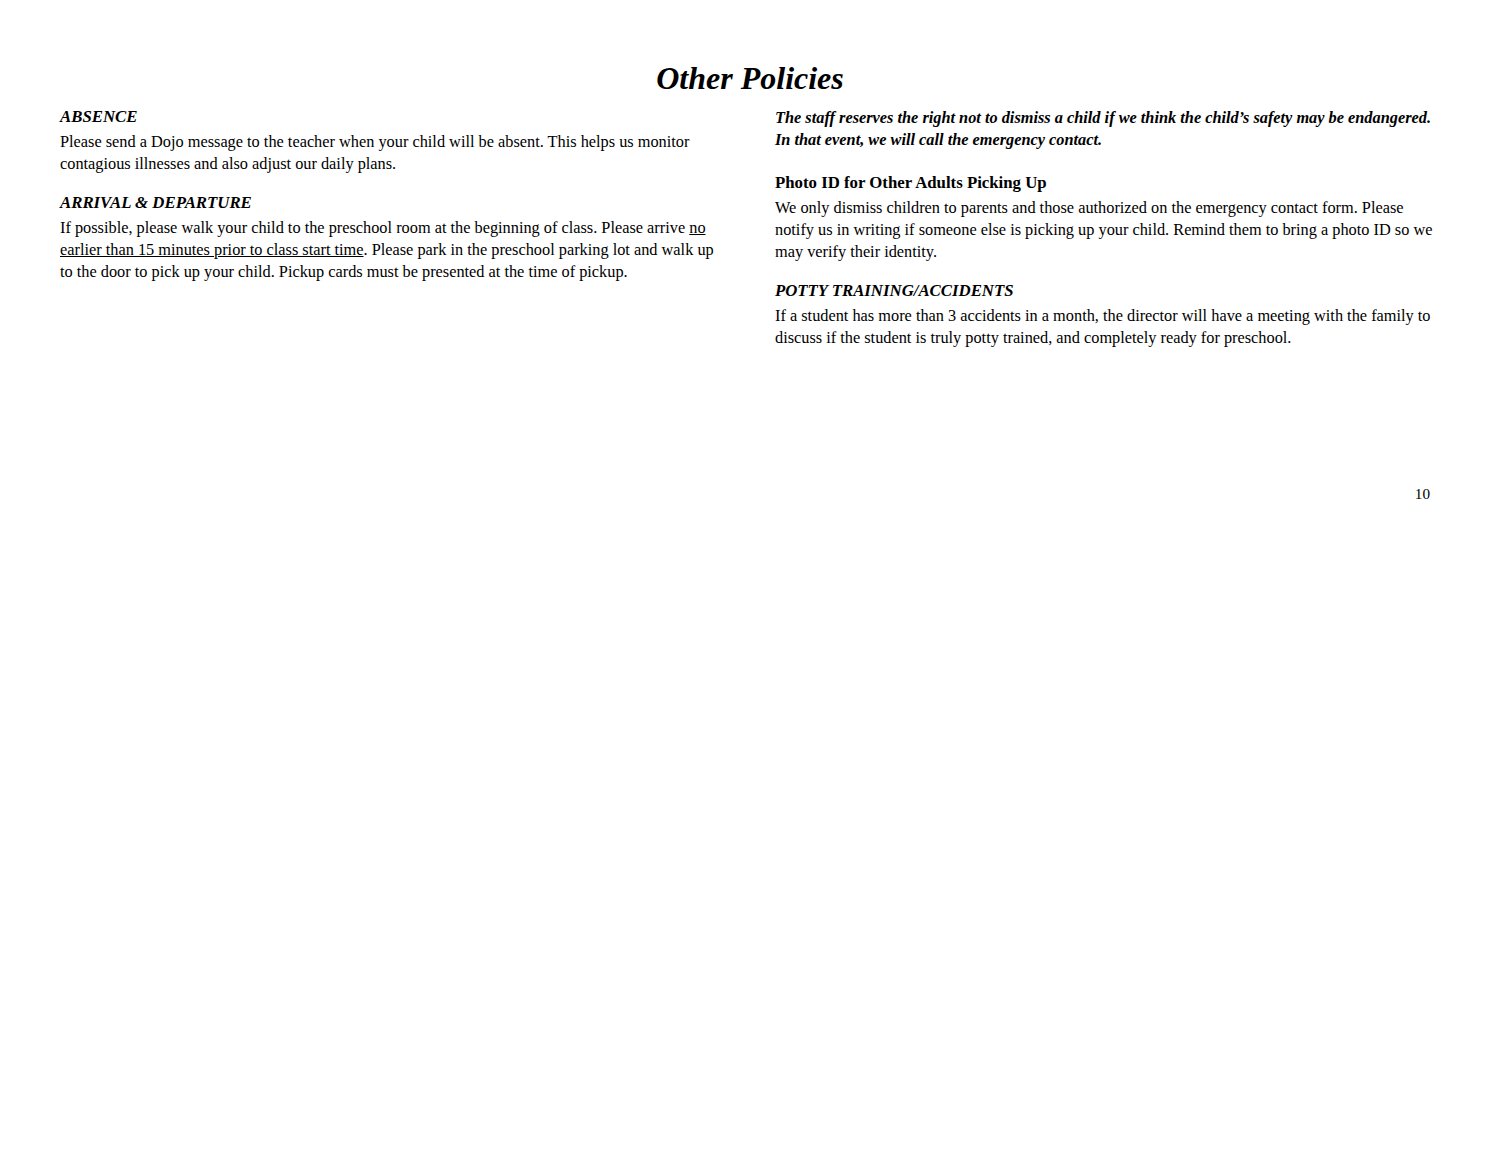Other Policies
Absence
Please send a Dojo message to the teacher when your child will be absent. This helps us monitor contagious illnesses and also adjust our daily plans.
Arrival & Departure
If possible, please walk your child to the preschool room at the beginning of class. Please arrive no earlier than 15 minutes prior to class start time. Please park in the preschool parking lot and walk up to the door to pick up your child. Pickup cards must be presented at the time of pickup.
The staff reserves the right not to dismiss a child if we think the child’s safety may be endangered. In that event, we will call the emergency contact.
Photo ID for Other Adults Picking Up
We only dismiss children to parents and those authorized on the emergency contact form. Please notify us in writing if someone else is picking up your child. Remind them to bring a photo ID so we may verify their identity.
Potty Training/Accidents
If a student has more than 3 accidents in a month, the director will have a meeting with the family to discuss if the student is truly potty trained, and completely ready for preschool.
10